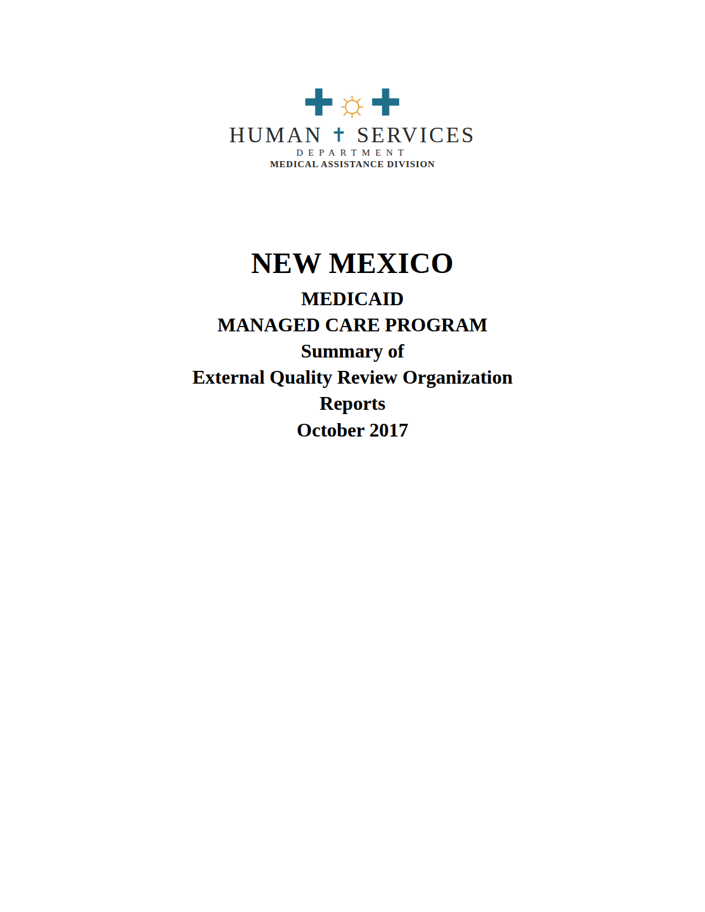✚☼✚ HUMAN ✝ SERVICES DEPARTMENT Medical Assistance Division
NEW MEXICO
Medicaid
Managed Care Program
Summary of
External Quality Review Organization
Reports
October 2017